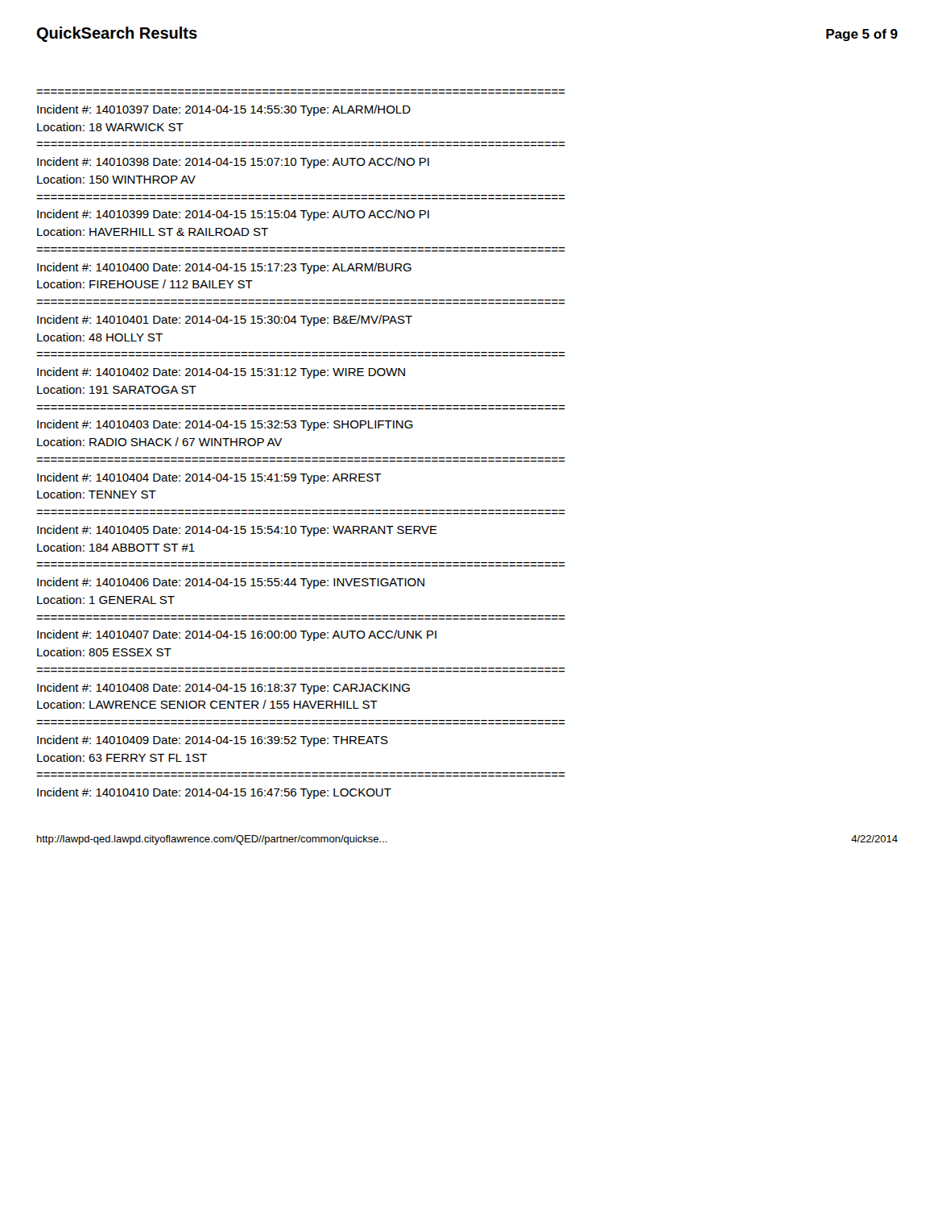QuickSearch Results Page 5 of 9
===========================================================================
Incident #: 14010397 Date: 2014-04-15 14:55:30 Type: ALARM/HOLD
Location: 18 WARWICK ST
===========================================================================
Incident #: 14010398 Date: 2014-04-15 15:07:10 Type: AUTO ACC/NO PI
Location: 150 WINTHROP AV
===========================================================================
Incident #: 14010399 Date: 2014-04-15 15:15:04 Type: AUTO ACC/NO PI
Location: HAVERHILL ST & RAILROAD ST
===========================================================================
Incident #: 14010400 Date: 2014-04-15 15:17:23 Type: ALARM/BURG
Location: FIREHOUSE / 112 BAILEY ST
===========================================================================
Incident #: 14010401 Date: 2014-04-15 15:30:04 Type: B&E/MV/PAST
Location: 48 HOLLY ST
===========================================================================
Incident #: 14010402 Date: 2014-04-15 15:31:12 Type: WIRE DOWN
Location: 191 SARATOGA ST
===========================================================================
Incident #: 14010403 Date: 2014-04-15 15:32:53 Type: SHOPLIFTING
Location: RADIO SHACK / 67 WINTHROP AV
===========================================================================
Incident #: 14010404 Date: 2014-04-15 15:41:59 Type: ARREST
Location: TENNEY ST
===========================================================================
Incident #: 14010405 Date: 2014-04-15 15:54:10 Type: WARRANT SERVE
Location: 184 ABBOTT ST #1
===========================================================================
Incident #: 14010406 Date: 2014-04-15 15:55:44 Type: INVESTIGATION
Location: 1 GENERAL ST
===========================================================================
Incident #: 14010407 Date: 2014-04-15 16:00:00 Type: AUTO ACC/UNK PI
Location: 805 ESSEX ST
===========================================================================
Incident #: 14010408 Date: 2014-04-15 16:18:37 Type: CARJACKING
Location: LAWRENCE SENIOR CENTER / 155 HAVERHILL ST
===========================================================================
Incident #: 14010409 Date: 2014-04-15 16:39:52 Type: THREATS
Location: 63 FERRY ST FL 1ST
===========================================================================
Incident #: 14010410 Date: 2014-04-15 16:47:56 Type: LOCKOUT
http://lawpd-qed.lawpd.cityoflawrence.com/QED//partner/common/quickse... 4/22/2014